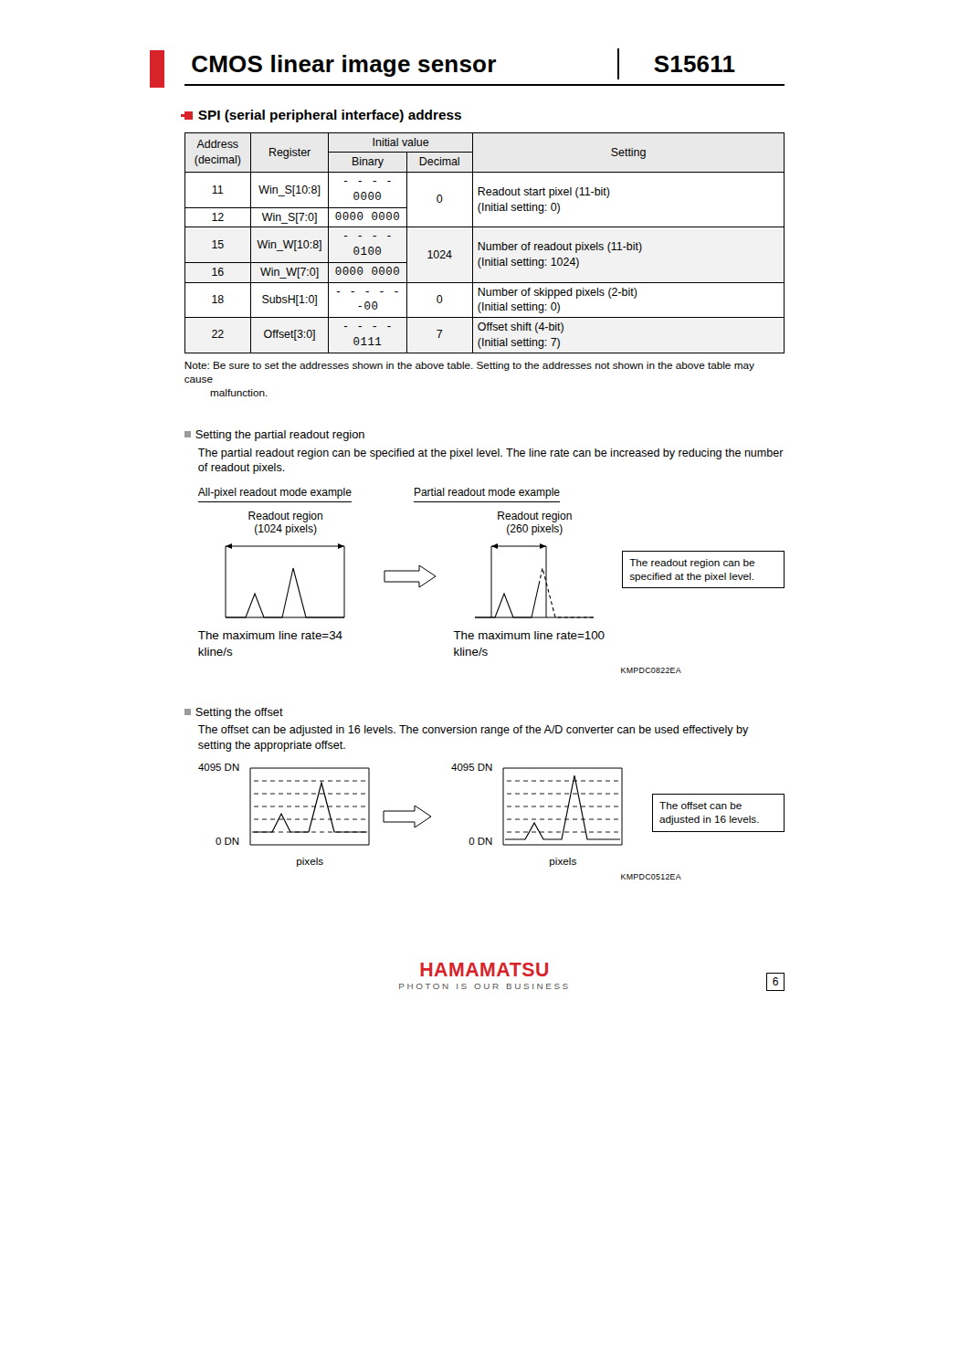CMOS linear image sensor
S15611
SPI (serial peripheral interface) address
| Address (decimal) | Register | Initial value | Setting |
| --- | --- | --- | --- |
| Binary | Decimal |
| 11 | Win_S[10:8] | - - - - 0000 | 0 | Readout start pixel (11-bit) (Initial setting: 0) |
| 12 | Win_S[7:0] | 0000 0000 |
| 15 | Win_W[10:8] | - - - - 0100 | 1024 | Number of readout pixels (11-bit) (Initial setting: 1024) |
| 16 | Win_W[7:0] | 0000 0000 |
| 18 | SubsH[1:0] | - - - - - -00 | 0 | Number of skipped pixels (2-bit) (Initial setting: 0) |
| 22 | Offset[3:0] | - - - - 0111 | 7 | Offset shift (4-bit) (Initial setting: 7) |
Note: Be sure to set the addresses shown in the above table. Setting to the addresses not shown in the above table may cause malfunction.
Setting the partial readout region
The partial readout region can be specified at the pixel level. The line rate can be increased by reducing the number of readout pixels.
All-pixel readout mode example Partial readout mode example
Readout region
(1024 pixels)
Readout region
(260 pixels)
The readout region can be specified at the pixel level.
The maximum line rate=34 kline/s
The maximum line rate=100 kline/s
KMPDC0822EA
Setting the offset
The offset can be adjusted in 16 levels. The conversion range of the A/D converter can be used effectively by setting the appropriate offset.
4095 DN 0 DN
pixels
4095 DN 0 DN
pixels
The offset can be adjusted in 16 levels.
KMPDC0512EA
HAMAMATSU
PHOTON IS OUR BUSINESS
6